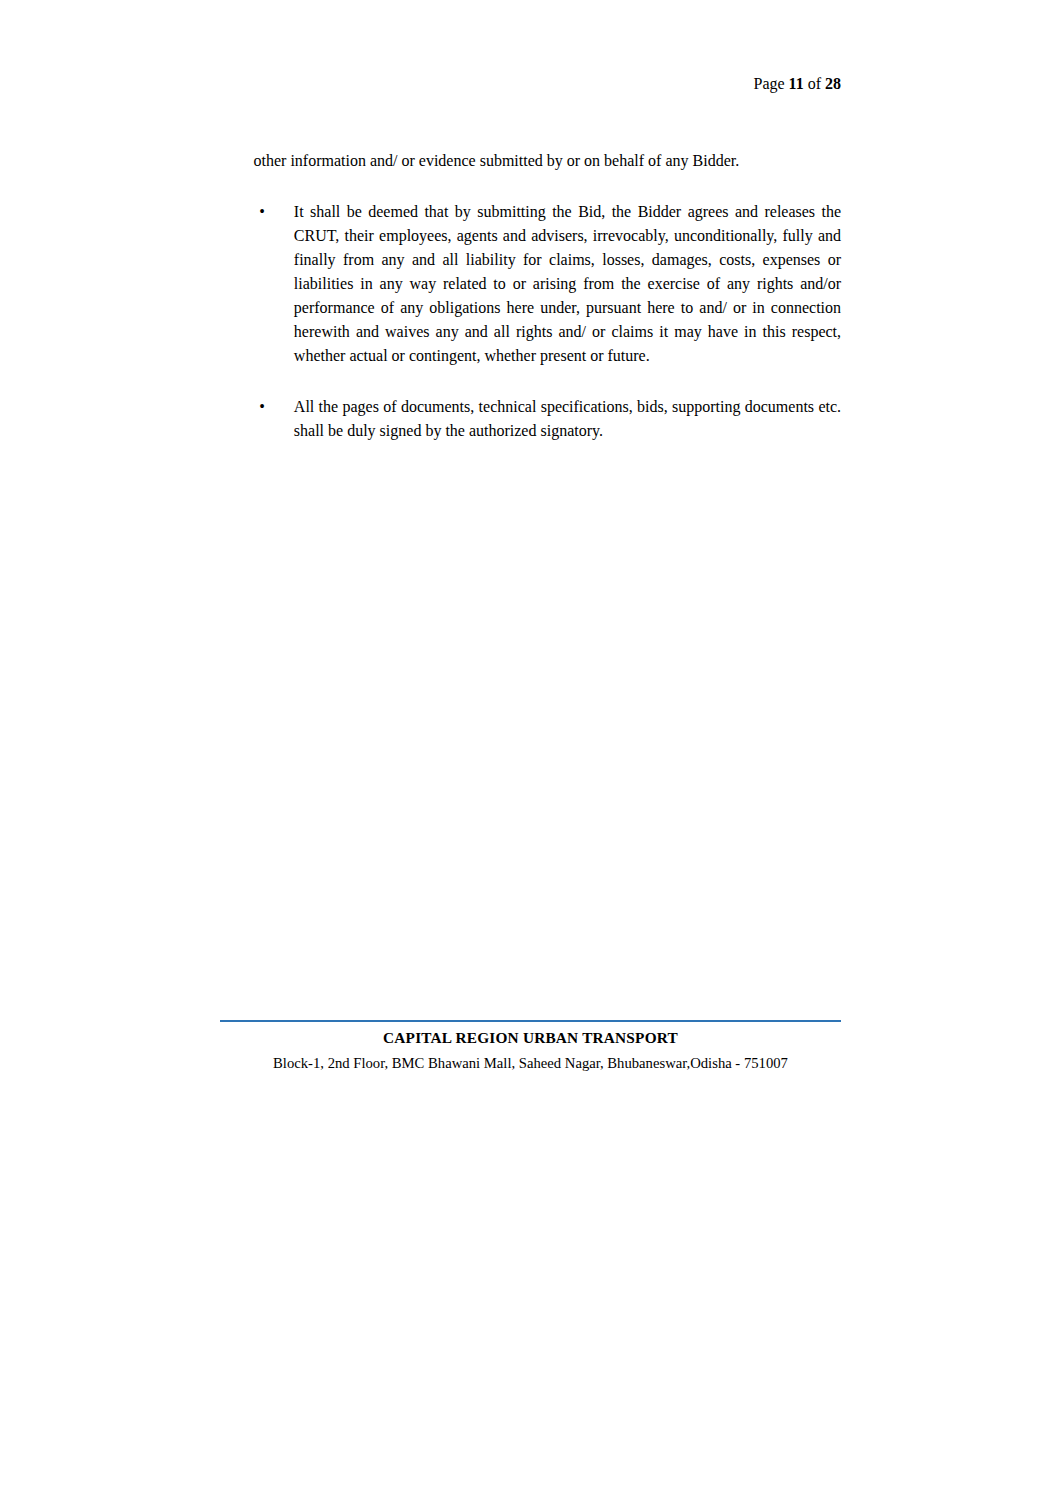Page 11 of 28
other information and/ or evidence submitted by or on behalf of any Bidder.
It shall be deemed that by submitting the Bid, the Bidder agrees and releases the CRUT, their employees, agents and advisers, irrevocably, unconditionally, fully and finally from any and all liability for claims, losses, damages, costs, expenses or liabilities in any way related to or arising from the exercise of any rights and/or performance of any obligations here under, pursuant here to and/ or in connection herewith and waives any and all rights and/ or claims it may have in this respect, whether actual or contingent, whether present or future.
All the pages of documents, technical specifications, bids, supporting documents etc. shall be duly signed by the authorized signatory.
CAPITAL REGION URBAN TRANSPORT
Block-1, 2nd Floor, BMC Bhawani Mall, Saheed Nagar, Bhubaneswar,Odisha - 751007